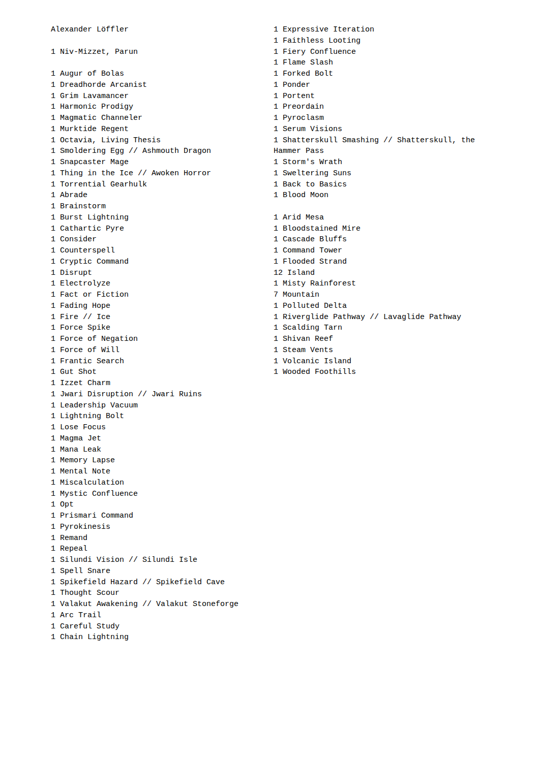Alexander Löffler
1 Niv-Mizzet, Parun
1 Augur of Bolas
1 Dreadhorde Arcanist
1 Grim Lavamancer
1 Harmonic Prodigy
1 Magmatic Channeler
1 Murktide Regent
1 Octavia, Living Thesis
1 Smoldering Egg // Ashmouth Dragon
1 Snapcaster Mage
1 Thing in the Ice // Awoken Horror
1 Torrential Gearhulk
1 Abrade
1 Brainstorm
1 Burst Lightning
1 Cathartic Pyre
1 Consider
1 Counterspell
1 Cryptic Command
1 Disrupt
1 Electrolyze
1 Fact or Fiction
1 Fading Hope
1 Fire // Ice
1 Force Spike
1 Force of Negation
1 Force of Will
1 Frantic Search
1 Gut Shot
1 Izzet Charm
1 Jwari Disruption // Jwari Ruins
1 Leadership Vacuum
1 Lightning Bolt
1 Lose Focus
1 Magma Jet
1 Mana Leak
1 Memory Lapse
1 Mental Note
1 Miscalculation
1 Mystic Confluence
1 Opt
1 Prismari Command
1 Pyrokinesis
1 Remand
1 Repeal
1 Silundi Vision // Silundi Isle
1 Spell Snare
1 Spikefield Hazard // Spikefield Cave
1 Thought Scour
1 Valakut Awakening // Valakut Stoneforge
1 Arc Trail
1 Careful Study
1 Chain Lightning
1 Expressive Iteration
1 Faithless Looting
1 Fiery Confluence
1 Flame Slash
1 Forked Bolt
1 Ponder
1 Portent
1 Preordain
1 Pyroclasm
1 Serum Visions
1 Shatterskull Smashing // Shatterskull, the Hammer Pass
1 Storm's Wrath
1 Sweltering Suns
1 Back to Basics
1 Blood Moon
1 Arid Mesa
1 Bloodstained Mire
1 Cascade Bluffs
1 Command Tower
1 Flooded Strand
12 Island
1 Misty Rainforest
7 Mountain
1 Polluted Delta
1 Riverglide Pathway // Lavaglide Pathway
1 Scalding Tarn
1 Shivan Reef
1 Steam Vents
1 Volcanic Island
1 Wooded Foothills